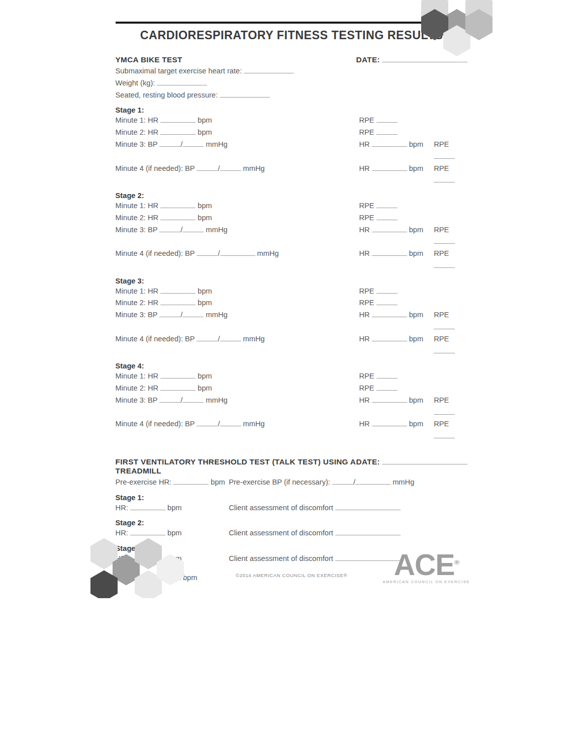CARDIORESPIRATORY FITNESS TESTING RESULTS
YMCA BIKE TEST DATE:
Submaximal target exercise heart rate:
Weight (kg):
Seated, resting blood pressure:
Stage 1:
Minute 1: HR bpm RPE
Minute 2: HR bpm RPE
Minute 3: BP / mmHg HR bpm RPE
Minute 4 (if needed): BP / mmHg HR bpm RPE
Stage 2:
Minute 1: HR bpm RPE
Minute 2: HR bpm RPE
Minute 3: BP / mmHg HR bpm RPE
Minute 4 (if needed): BP / mmHg HR bpm RPE
Stage 3:
Minute 1: HR bpm RPE
Minute 2: HR bpm RPE
Minute 3: BP / mmHg HR bpm RPE
Minute 4 (if needed): BP / mmHg HR bpm RPE
Stage 4:
Minute 1: HR bpm RPE
Minute 2: HR bpm RPE
Minute 3: BP / mmHg HR bpm RPE
Minute 4 (if needed): BP / mmHg HR bpm RPE
FIRST VENTILATORY THRESHOLD TEST (TALK TEST) USING A TREADMILL DATE:
Pre-exercise HR: bpm Pre-exercise BP (if necessary): / mmHg
Stage 1:
HR: bpm Client assessment of discomfort
Stage 2:
HR: bpm Client assessment of discomfort
Stage 3:
HR: bpm Client assessment of discomfort
VT1 HR: bpm
©2014 AMERICAN COUNCIL ON EXERCISE®
ACE®
AMERICAN COUNCIL ON EXERCISE